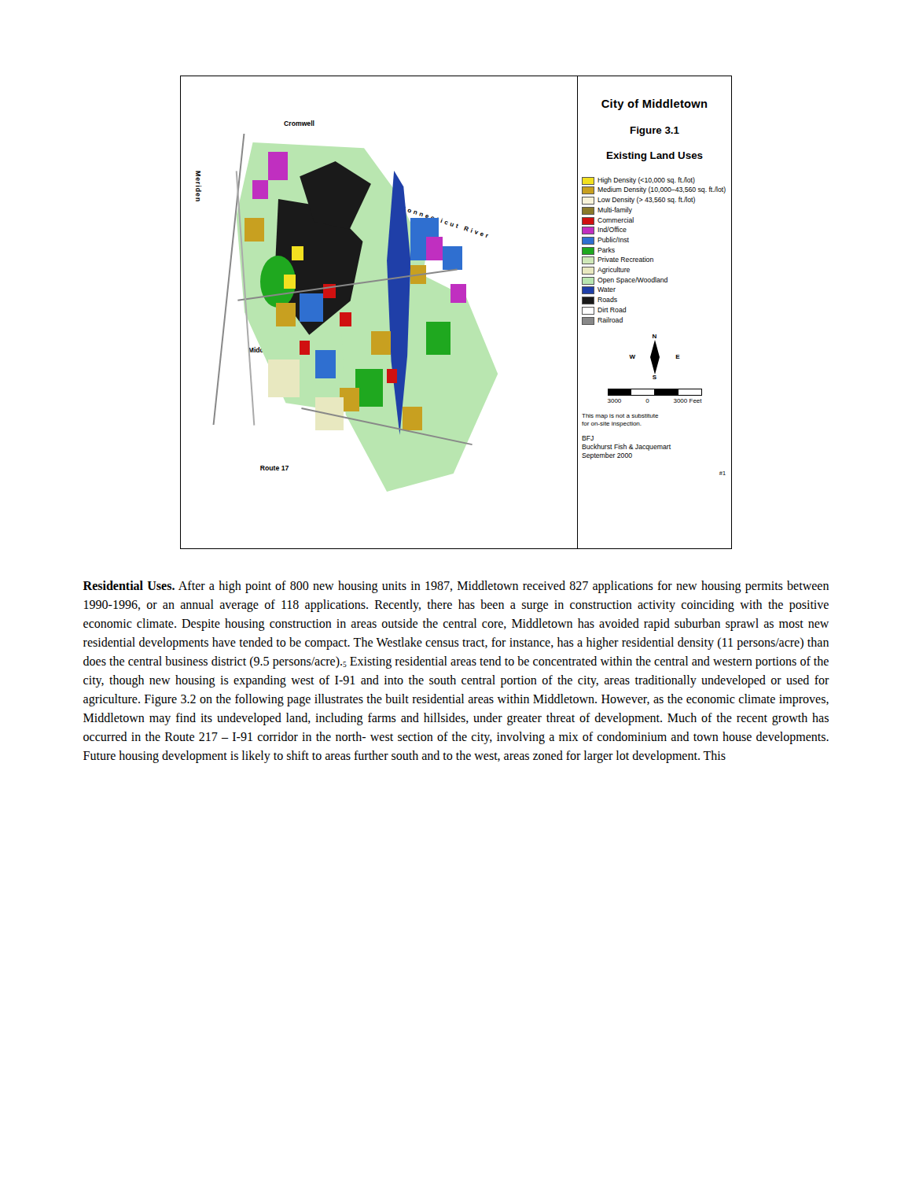Cromwell Meriden Middlefield Haddam Connecticut River Route 66 Route 9 Route 17
City of Middletown
Figure 3.1
Existing Land Uses
High Density (<10,000 sq. ft./lot)
Medium Density (10,000–43,560 sq. ft./lot)
Low Density (> 43,560 sq. ft./lot)
Multi-family
Commercial
Ind/Office
Public/Inst
Parks
Private Recreation
Agriculture
Open Space/Woodland
Water
Roads
Dirt Road
Railroad
N S E W
3000 0 3000 Feet
This map is not a substitute
for on-site inspection.
BFJ
Buckhurst Fish & Jacquemart
September 2000
#1
Residential Uses. After a high point of 800 new housing units in 1987, Middletown received 827 applications for new housing permits between 1990-1996, or an annual average of 118 applications. Recently, there has been a surge in construction activity coinciding with the positive economic climate. Despite housing construction in areas outside the central core, Middletown has avoided rapid suburban sprawl as most new residential developments have tended to be compact. The Westlake census tract, for instance, has a higher residential density (11 persons/acre) than does the central business district (9.5 persons/acre).5 Existing residential areas tend to be concentrated within the central and western portions of the city, though new housing is expanding west of I-91 and into the south central portion of the city, areas traditionally undeveloped or used for agriculture. Figure 3.2 on the following page illustrates the built residential areas within Middletown. However, as the economic climate improves, Middletown may find its undeveloped land, including farms and hillsides, under greater threat of development. Much of the recent growth has occurred in the Route 217 – I-91 corridor in the north- west section of the city, involving a mix of condominium and town house developments. Future housing development is likely to shift to areas further south and to the west, areas zoned for larger lot development. This